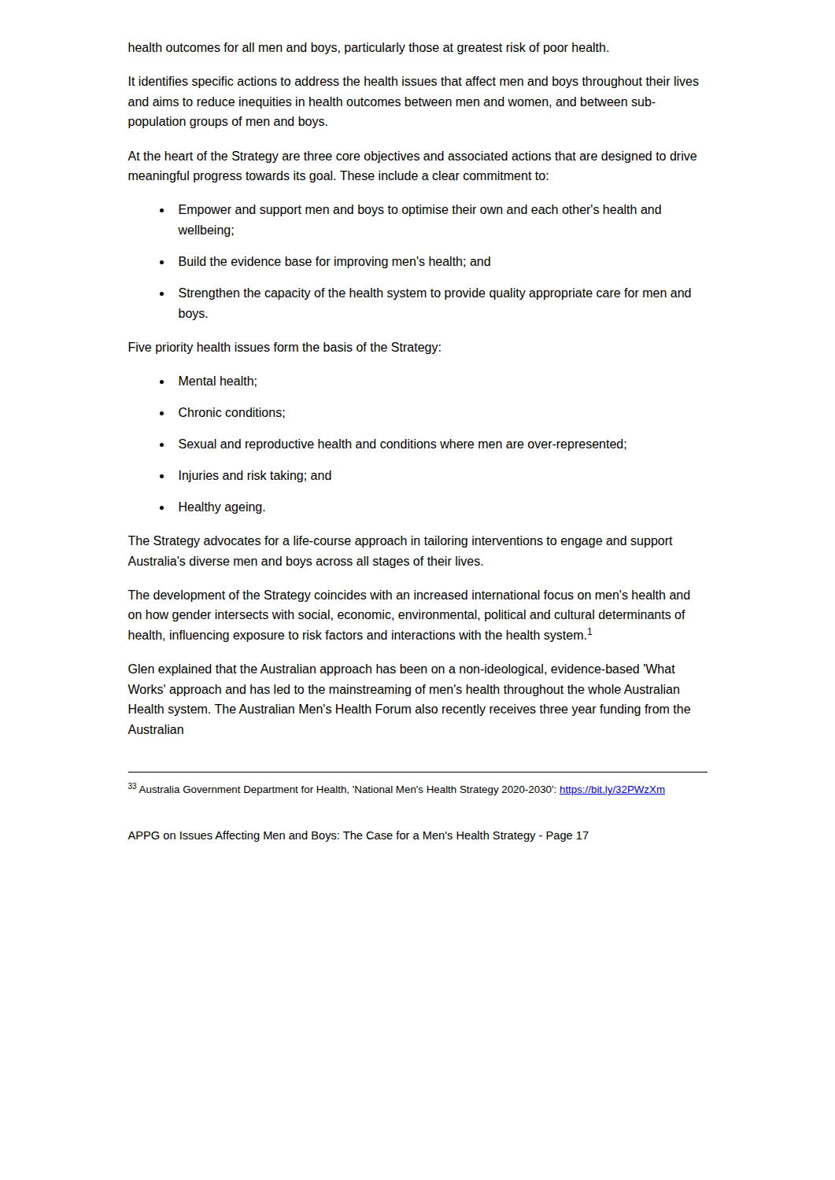health outcomes for all men and boys, particularly those at greatest risk of poor health.
It identifies specific actions to address the health issues that affect men and boys throughout their lives and aims to reduce inequities in health outcomes between men and women, and between sub-population groups of men and boys.
At the heart of the Strategy are three core objectives and associated actions that are designed to drive meaningful progress towards its goal. These include a clear commitment to:
Empower and support men and boys to optimise their own and each other's health and wellbeing;
Build the evidence base for improving men's health; and
Strengthen the capacity of the health system to provide quality appropriate care for men and boys.
Five priority health issues form the basis of the Strategy:
Mental health;
Chronic conditions;
Sexual and reproductive health and conditions where men are over-represented;
Injuries and risk taking; and
Healthy ageing.
The Strategy advocates for a life-course approach in tailoring interventions to engage and support Australia's diverse men and boys across all stages of their lives.
The development of the Strategy coincides with an increased international focus on men's health and on how gender intersects with social, economic, environmental, political and cultural determinants of health, influencing exposure to risk factors and interactions with the health system.1
Glen explained that the Australian approach has been on a non-ideological, evidence-based 'What Works' approach and has led to the mainstreaming of men's health throughout the whole Australian Health system. The Australian Men's Health Forum also recently receives three year funding from the Australian
33 Australia Government Department for Health, 'National Men's Health Strategy 2020-2030': https://bit.ly/32PWzXm
APPG on Issues Affecting Men and Boys: The Case for a Men's Health Strategy - Page 17